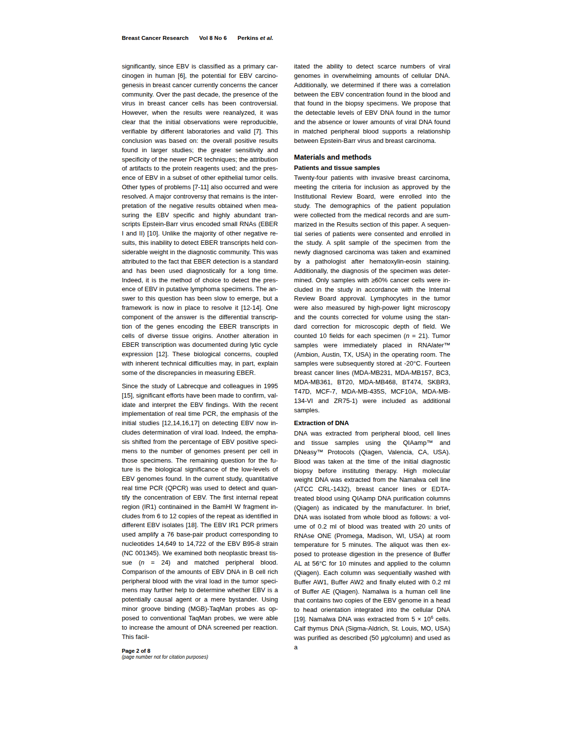Breast Cancer Research Vol 8 No 6 Perkins et al.
significantly, since EBV is classified as a primary carcinogen in human [6], the potential for EBV carcinogenesis in breast cancer currently concerns the cancer community. Over the past decade, the presence of the virus in breast cancer cells has been controversial. However, when the results were reanalyzed, it was clear that the initial observations were reproducible, verifiable by different laboratories and valid [7]. This conclusion was based on: the overall positive results found in larger studies; the greater sensitivity and specificity of the newer PCR techniques; the attribution of artifacts to the protein reagents used; and the presence of EBV in a subset of other epithelial tumor cells. Other types of problems [7-11] also occurred and were resolved. A major controversy that remains is the interpretation of the negative results obtained when measuring the EBV specific and highly abundant transcripts Epstein-Barr virus encoded small RNAs (EBER I and II) [10]. Unlike the majority of other negative results, this inability to detect EBER transcripts held considerable weight in the diagnostic community. This was attributed to the fact that EBER detection is a standard and has been used diagnostically for a long time. Indeed, it is the method of choice to detect the presence of EBV in putative lymphoma specimens. The answer to this question has been slow to emerge, but a framework is now in place to resolve it [12-14]. One component of the answer is the differential transcription of the genes encoding the EBER transcripts in cells of diverse tissue origins. Another alteration in EBER transcription was documented during lytic cycle expression [12]. These biological concerns, coupled with inherent technical difficulties may, in part, explain some of the discrepancies in measuring EBER.
Since the study of Labrecque and colleagues in 1995 [15], significant efforts have been made to confirm, validate and interpret the EBV findings. With the recent implementation of real time PCR, the emphasis of the initial studies [12,14,16,17] on detecting EBV now includes determination of viral load. Indeed, the emphasis shifted from the percentage of EBV positive specimens to the number of genomes present per cell in those specimens. The remaining question for the future is the biological significance of the low-levels of EBV genomes found. In the current study, quantitative real time PCR (QPCR) was used to detect and quantify the concentration of EBV. The first internal repeat region (IR1) continained in the BamHI W fragment includes from 6 to 12 copies of the repeat as identified in different EBV isolates [18]. The EBV IR1 PCR primers used amplify a 76 base-pair product corresponding to nucleotides 14,649 to 14,722 of the EBV B95-8 strain (NC 001345). We examined both neoplastic breast tissue (n = 24) and matched peripheral blood. Comparison of the amounts of EBV DNA in B cell rich peripheral blood with the viral load in the tumor specimens may further help to determine whether EBV is a potentially causal agent or a mere bystander. Using minor groove binding (MGB)-TaqMan probes as opposed to conventional TaqMan probes, we were able to increase the amount of DNA screened per reaction. This facil-
itated the ability to detect scarce numbers of viral genomes in overwhelming amounts of cellular DNA. Additionally, we determined if there was a correlation between the EBV concentration found in the blood and that found in the biopsy specimens. We propose that the detectable levels of EBV DNA found in the tumor and the absence or lower amounts of viral DNA found in matched peripheral blood supports a relationship between Epstein-Barr virus and breast carcinoma.
Materials and methods
Patients and tissue samples
Twenty-four patients with invasive breast carcinoma, meeting the criteria for inclusion as approved by the Institutional Review Board, were enrolled into the study. The demographics of the patient population were collected from the medical records and are summarized in the Results section of this paper. A sequential series of patients were consented and enrolled in the study. A split sample of the specimen from the newly diagnosed carcinoma was taken and examined by a pathologist after hematoxylin-eosin staining. Additionally, the diagnosis of the specimen was determined. Only samples with ≥60% cancer cells were included in the study in accordance with the Internal Review Board approval. Lymphocytes in the tumor were also measured by high-power light microscopy and the counts corrected for volume using the standard correction for microscopic depth of field. We counted 10 fields for each specimen (n = 21). Tumor samples were immediately placed in RNAlater™ (Ambion, Austin, TX, USA) in the operating room. The samples were subsequently stored at -20°C. Fourteen breast cancer lines (MDA-MB231, MDA-MB157, BC3, MDA-MB361, BT20, MDA-MB468, BT474, SKBR3, T47D, MCF-7, MDA-MB-435S, MCF10A, MDA-MB-134-VI and ZR75-1) were included as additional samples.
Extraction of DNA
DNA was extracted from peripheral blood, cell lines and tissue samples using the QIAamp™ and DNeasy™ Protocols (Qiagen, Valencia, CA, USA). Blood was taken at the time of the initial diagnostic biopsy before instituting therapy. High molecular weight DNA was extracted from the Namalwa cell line (ATCC CRL-1432), breast cancer lines or EDTA-treated blood using QIAamp DNA purification columns (Qiagen) as indicated by the manufacturer. In brief, DNA was isolated from whole blood as follows: a volume of 0.2 ml of blood was treated with 20 units of RNAse ONE (Promega, Madison, WI, USA) at room temperature for 5 minutes. The aliquot was then exposed to protease digestion in the presence of Buffer AL at 56°C for 10 minutes and applied to the column (Qiagen). Each column was sequentially washed with Buffer AW1, Buffer AW2 and finally eluted with 0.2 ml of Buffer AE (Qiagen). Namalwa is a human cell line that contains two copies of the EBV genome in a head to head orientation integrated into the cellular DNA [19]. Namalwa DNA was extracted from 5 × 106 cells. Calf thymus DNA (Sigma-Aldrich, St. Louis, MO, USA) was purified as described (50 μg/column) and used as a
Page 2 of 8
(page number not for citation purposes)